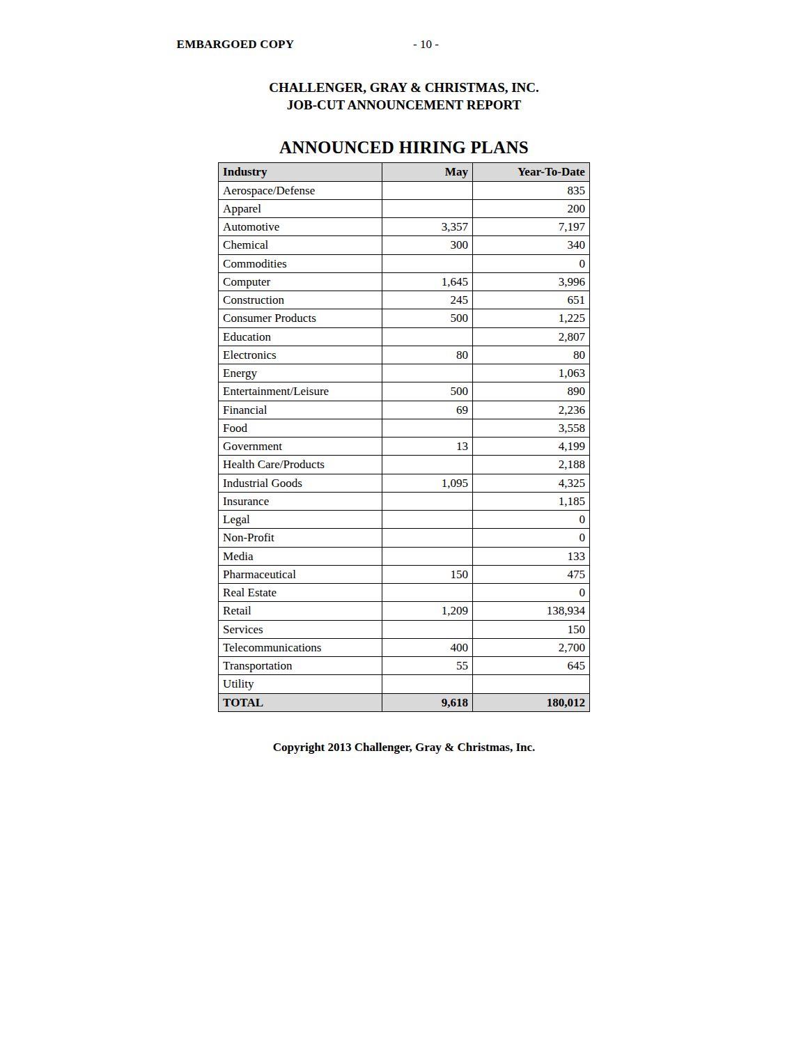EMBARGOED COPY
- 10 -
CHALLENGER, GRAY & CHRISTMAS, INC. JOB-CUT ANNOUNCEMENT REPORT
ANNOUNCED HIRING PLANS
| Industry | May | Year-To-Date |
| --- | --- | --- |
| Aerospace/Defense | | 835 |
| Apparel | | 200 |
| Automotive | 3,357 | 7,197 |
| Chemical | 300 | 340 |
| Commodities | | 0 |
| Computer | 1,645 | 3,996 |
| Construction | 245 | 651 |
| Consumer Products | 500 | 1,225 |
| Education | | 2,807 |
| Electronics | 80 | 80 |
| Energy | | 1,063 |
| Entertainment/Leisure | 500 | 890 |
| Financial | 69 | 2,236 |
| Food | | 3,558 |
| Government | 13 | 4,199 |
| Health Care/Products | | 2,188 |
| Industrial Goods | 1,095 | 4,325 |
| Insurance | | 1,185 |
| Legal | | 0 |
| Non-Profit | | 0 |
| Media | | 133 |
| Pharmaceutical | 150 | 475 |
| Real Estate | | 0 |
| Retail | 1,209 | 138,934 |
| Services | | 150 |
| Telecommunications | 400 | 2,700 |
| Transportation | 55 | 645 |
| Utility | | |
| TOTAL | 9,618 | 180,012 |
Copyright 2013 Challenger, Gray & Christmas, Inc.